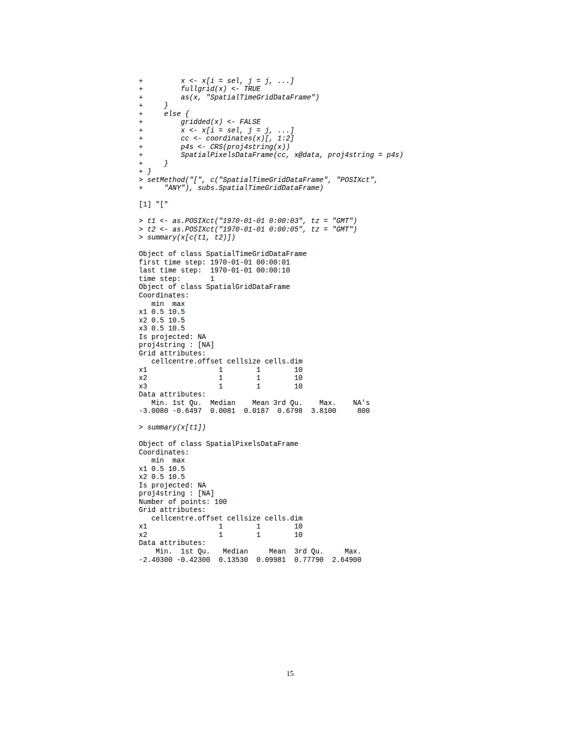+         x <- x[i = sel, j = j, ...]
+         fullgrid(x) <- TRUE
+         as(x, "SpatialTimeGridDataFrame")
+     }
+     else {
+         gridded(x) <- FALSE
+         x <- x[i = sel, j = j, ...]
+         cc <- coordinates(x)[, 1:2]
+         p4s <- CRS(proj4string(x))
+         SpatialPixelsDataFrame(cc, x@data, proj4string = p4s)
+     }
+ }
> setMethod("[", c("SpatialTimeGridDataFrame", "POSIXct",
+     "ANY"), subs.SpatialTimeGridDataFrame)

[1] "["

> t1 <- as.POSIXct("1970-01-01 0:00:03", tz = "GMT")
> t2 <- as.POSIXct("1970-01-01 0:00:05", tz = "GMT")
> summary(x[c(t1, t2)])

Object of class SpatialTimeGridDataFrame
first time step: 1970-01-01 00:00:01
last time step:  1970-01-01 00:00:10
time step:       1
Object of class SpatialGridDataFrame
Coordinates:
   min  max
x1 0.5 10.5
x2 0.5 10.5
x3 0.5 10.5
Is projected: NA
proj4string : [NA]
Grid attributes:
   cellcentre.offset cellsize cells.dim
x1                 1        1        10
x2                 1        1        10
x3                 1        1        10
Data attributes:
   Min. 1st Qu.  Median    Mean 3rd Qu.    Max.    NA's
-3.0080 -0.6497  0.0081  0.0187  0.6798  3.8100     800

> summary(x[t1])

Object of class SpatialPixelsDataFrame
Coordinates:
   min  max
x1 0.5 10.5
x2 0.5 10.5
Is projected: NA
proj4string : [NA]
Number of points: 100
Grid attributes:
   cellcentre.offset cellsize cells.dim
x1                 1        1        10
x2                 1        1        10
Data attributes:
    Min.  1st Qu.   Median     Mean  3rd Qu.     Max.
-2.40300 -0.42300  0.13530  0.09981  0.77790  2.64900
15